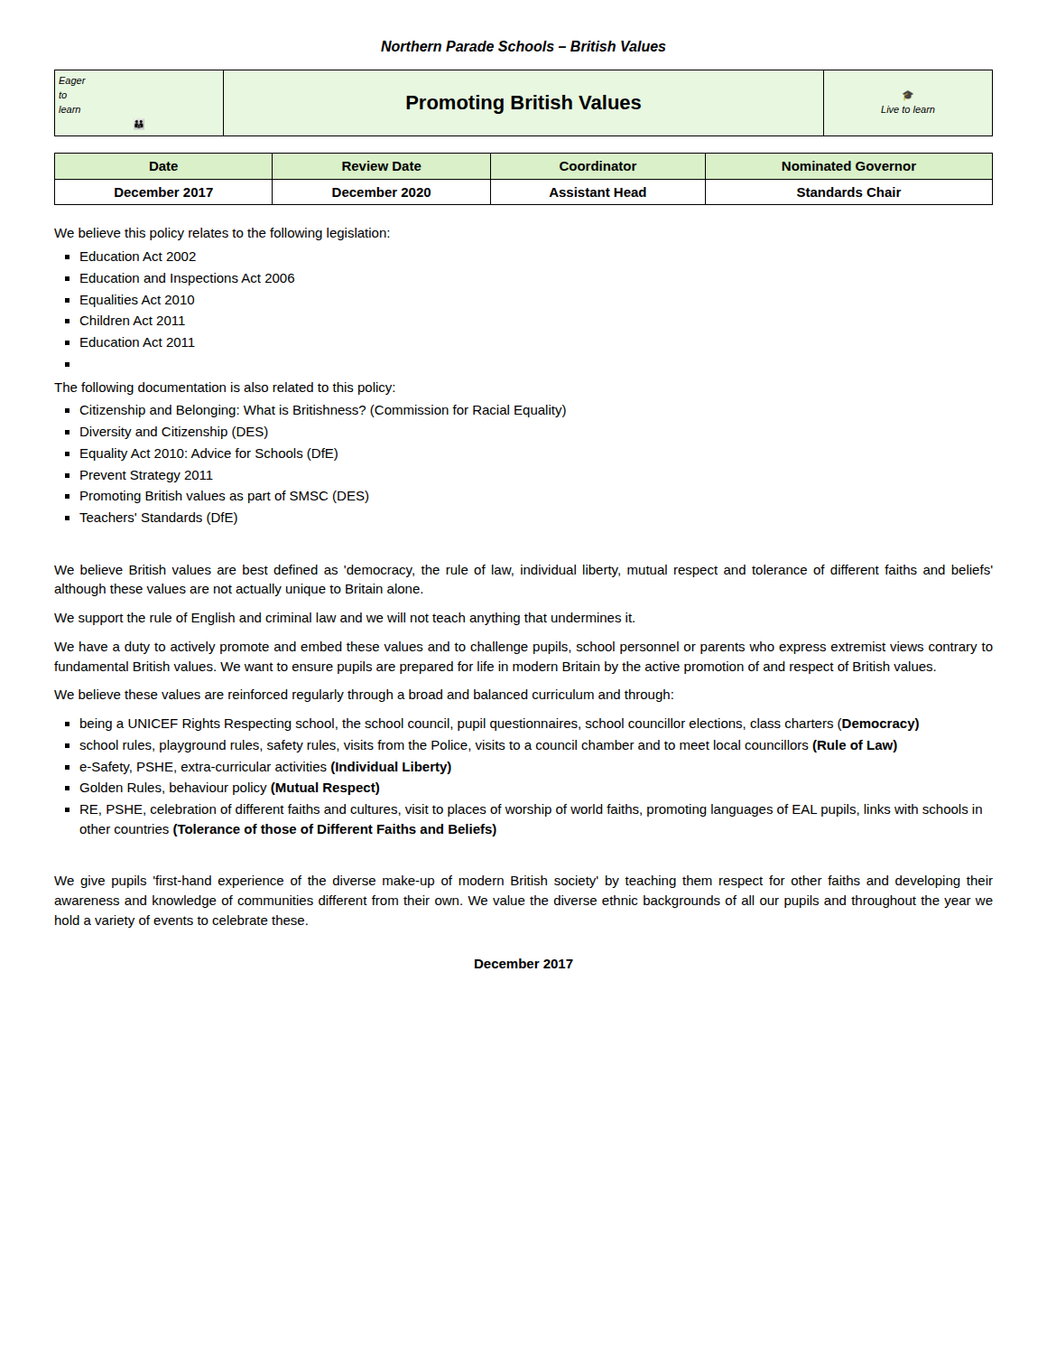Northern Parade Schools – British Values
| Eager to learn 👪 | Promoting British Values | 🎓 Live to learn |
| Date | Review Date | Coordinator | Nominated Governor |
| --- | --- | --- | --- |
| December 2017 | December 2020 | Assistant Head | Standards Chair |
We believe this policy relates to the following legislation:
Education Act 2002
Education and Inspections Act 2006
Equalities Act 2010
Children Act 2011
Education Act 2011
The following documentation is also related to this policy:
Citizenship and Belonging: What is Britishness? (Commission for Racial Equality)
Diversity and Citizenship (DES)
Equality Act 2010: Advice for Schools (DfE)
Prevent Strategy 2011
Promoting British values as part of SMSC (DES)
Teachers' Standards (DfE)
We believe British values are best defined as 'democracy, the rule of law, individual liberty, mutual respect and tolerance of different faiths and beliefs' although these values are not actually unique to Britain alone.
We support the rule of English and criminal law and we will not teach anything that undermines it.
We have a duty to actively promote and embed these values and to challenge pupils, school personnel or parents who express extremist views contrary to fundamental British values. We want to ensure pupils are prepared for life in modern Britain by the active promotion of and respect of British values.
We believe these values are reinforced regularly through a broad and balanced curriculum and through:
being a UNICEF Rights Respecting school, the school council, pupil questionnaires, school councillor elections, class charters (Democracy)
school rules, playground rules, safety rules, visits from the Police, visits to a council chamber and to meet local councillors (Rule of Law)
e-Safety, PSHE, extra-curricular activities (Individual Liberty)
Golden Rules, behaviour policy (Mutual Respect)
RE, PSHE, celebration of different faiths and cultures, visit to places of worship of world faiths, promoting languages of EAL pupils, links with schools in other countries (Tolerance of those of Different Faiths and Beliefs)
We give pupils 'first-hand experience of the diverse make-up of modern British society' by teaching them respect for other faiths and developing their awareness and knowledge of communities different from their own. We value the diverse ethnic backgrounds of all our pupils and throughout the year we hold a variety of events to celebrate these.
December 2017